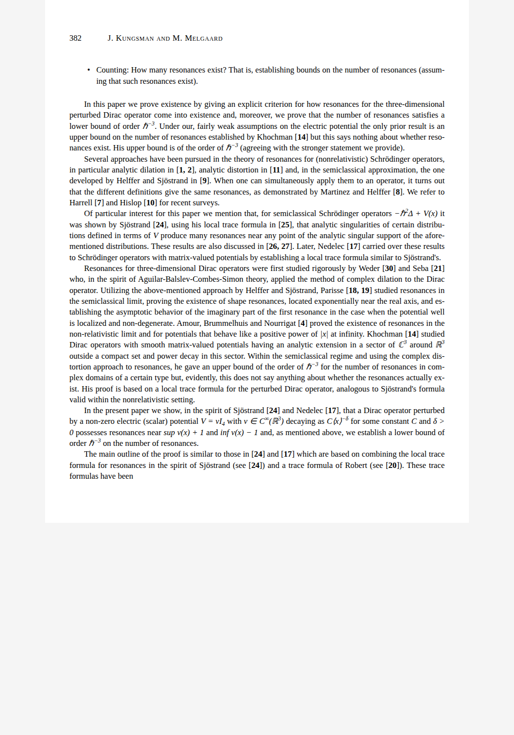382 J. Kungsman and M. Melgaard
Counting: How many resonances exist? That is, establishing bounds on the number of resonances (assuming that such resonances exist).
In this paper we prove existence by giving an explicit criterion for how resonances for the three-dimensional perturbed Dirac operator come into existence and, moreover, we prove that the number of resonances satisfies a lower bound of order ℏ−3. Under our, fairly weak assumptions on the electric potential the only prior result is an upper bound on the number of resonances established by Khochman [14] but this says nothing about whether resonances exist. His upper bound is of the order of ℏ−3 (agreeing with the stronger statement we provide).
Several approaches have been pursued in the theory of resonances for (nonrelativistic) Schrödinger operators, in particular analytic dilation in [1, 2], analytic distortion in [11] and, in the semiclassical approximation, the one developed by Helffer and Sjöstrand in [9]. When one can simultaneously apply them to an operator, it turns out that the different definitions give the same resonances, as demonstrated by Martinez and Helffer [8]. We refer to Harrell [7] and Hislop [10] for recent surveys.
Of particular interest for this paper we mention that, for semiclassical Schrödinger operators −ℏ2Δ + V(x) it was shown by Sjöstrand [24], using his local trace formula in [25], that analytic singularities of certain distributions defined in terms of V produce many resonances near any point of the analytic singular support of the afore-mentioned distributions. These results are also discussed in [26, 27]. Later, Nedelec [17] carried over these results to Schrödinger operators with matrix-valued potentials by establishing a local trace formula similar to Sjöstrand's.
Resonances for three-dimensional Dirac operators were first studied rigorously by Weder [30] and Seba [21] who, in the spirit of Aguilar-Balslev-Combes-Simon theory, applied the method of complex dilation to the Dirac operator. Utilizing the above-mentioned approach by Helffer and Sjöstrand, Parisse [18, 19] studied resonances in the semiclassical limit, proving the existence of shape resonances, located exponentially near the real axis, and establishing the asymptotic behavior of the imaginary part of the first resonance in the case when the potential well is localized and non-degenerate. Amour, Brummelhuis and Nourrigat [4] proved the existence of resonances in the non-relativistic limit and for potentials that behave like a positive power of |x| at infinity. Khochman [14] studied Dirac operators with smooth matrix-valued potentials having an analytic extension in a sector of ℂ3 around ℝ3 outside a compact set and power decay in this sector. Within the semiclassical regime and using the complex distortion approach to resonances, he gave an upper bound of the order of ℏ−3 for the number of resonances in complex domains of a certain type but, evidently, this does not say anything about whether the resonances actually exist. His proof is based on a local trace formula for the perturbed Dirac operator, analogous to Sjöstrand's formula valid within the nonrelativistic setting.
In the present paper we show, in the spirit of Sjöstrand [24] and Nedelec [17], that a Dirac operator perturbed by a non-zero electric (scalar) potential V = vI4 with v ∈ C∞(ℝ3) decaying as C⟨x⟩−δ for some constant C and δ > 0 possesses resonances near sup v(x) + 1 and inf v(x) − 1 and, as mentioned above, we establish a lower bound of order ℏ−3 on the number of resonances.
The main outline of the proof is similar to those in [24] and [17] which are based on combining the local trace formula for resonances in the spirit of Sjöstrand (see [24]) and a trace formula of Robert (see [20]). These trace formulas have been